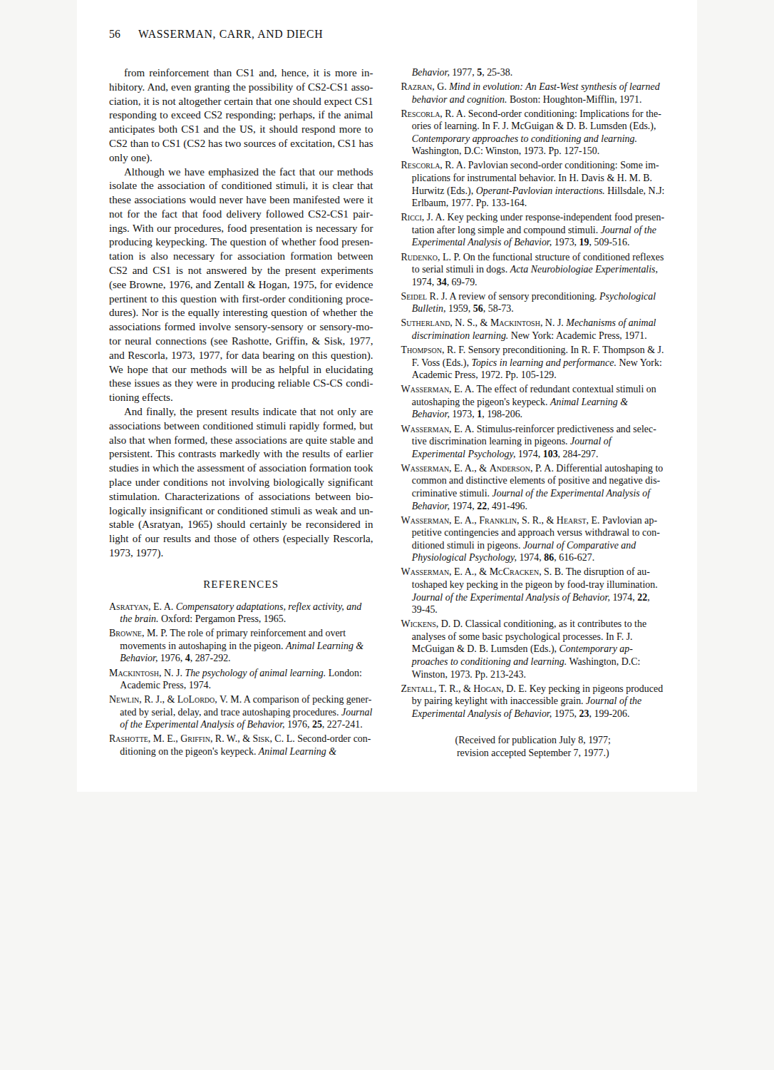56 WASSERMAN, CARR, AND DIECH
from reinforcement than CS1 and, hence, it is more inhibitory. And, even granting the possibility of CS2-CS1 association, it is not altogether certain that one should expect CS1 responding to exceed CS2 responding; perhaps, if the animal anticipates both CS1 and the US, it should respond more to CS2 than to CS1 (CS2 has two sources of excitation, CS1 has only one).
Although we have emphasized the fact that our methods isolate the association of conditioned stimuli, it is clear that these associations would never have been manifested were it not for the fact that food delivery followed CS2-CS1 pairings. With our procedures, food presentation is necessary for producing keypecking. The question of whether food presentation is also necessary for association formation between CS2 and CS1 is not answered by the present experiments (see Browne, 1976, and Zentall & Hogan, 1975, for evidence pertinent to this question with first-order conditioning procedures). Nor is the equally interesting question of whether the associations formed involve sensory-sensory or sensory-motor neural connections (see Rashotte, Griffin, & Sisk, 1977, and Rescorla, 1973, 1977, for data bearing on this question). We hope that our methods will be as helpful in elucidating these issues as they were in producing reliable CS-CS conditioning effects.
And finally, the present results indicate that not only are associations between conditioned stimuli rapidly formed, but also that when formed, these associations are quite stable and persistent. This contrasts markedly with the results of earlier studies in which the assessment of association formation took place under conditions not involving biologically significant stimulation. Characterizations of associations between biologically insignificant or conditioned stimuli as weak and unstable (Asratyan, 1965) should certainly be reconsidered in light of our results and those of others (especially Rescorla, 1973, 1977).
REFERENCES
Asratyan, E. A. Compensatory adaptations, reflex activity, and the brain. Oxford: Pergamon Press, 1965.
Browne, M. P. The role of primary reinforcement and overt movements in autoshaping in the pigeon. Animal Learning & Behavior, 1976, 4, 287-292.
Mackintosh, N. J. The psychology of animal learning. London: Academic Press, 1974.
Newlin, R. J., & LoLordo, V. M. A comparison of pecking generated by serial, delay, and trace autoshaping procedures. Journal of the Experimental Analysis of Behavior, 1976, 25, 227-241.
Rashotte, M. E., Griffin, R. W., & Sisk, C. L. Second-order conditioning on the pigeon's keypeck. Animal Learning & Behavior, 1977, 5, 25-38.
Razran, G. Mind in evolution: An East-West synthesis of learned behavior and cognition. Boston: Houghton-Mifflin, 1971.
Rescorla, R. A. Second-order conditioning: Implications for theories of learning. In F. J. McGuigan & D. B. Lumsden (Eds.), Contemporary approaches to conditioning and learning. Washington, D.C: Winston, 1973. Pp. 127-150.
Rescorla, R. A. Pavlovian second-order conditioning: Some implications for instrumental behavior. In H. Davis & H. M. B. Hurwitz (Eds.), Operant-Pavlovian interactions. Hillsdale, N.J: Erlbaum, 1977. Pp. 133-164.
Ricci, J. A. Key pecking under response-independent food presentation after long simple and compound stimuli. Journal of the Experimental Analysis of Behavior, 1973, 19, 509-516.
Rudenko, L. P. On the functional structure of conditioned reflexes to serial stimuli in dogs. Acta Neurobiologiae Experimentalis, 1974, 34, 69-79.
Seidel R. J. A review of sensory preconditioning. Psychological Bulletin, 1959, 56, 58-73.
Sutherland, N. S., & Mackintosh, N. J. Mechanisms of animal discrimination learning. New York: Academic Press, 1971.
Thompson, R. F. Sensory preconditioning. In R. F. Thompson & J. F. Voss (Eds.), Topics in learning and performance. New York: Academic Press, 1972. Pp. 105-129.
Wasserman, E. A. The effect of redundant contextual stimuli on autoshaping the pigeon's keypeck. Animal Learning & Behavior, 1973, 1, 198-206.
Wasserman, E. A. Stimulus-reinforcer predictiveness and selective discrimination learning in pigeons. Journal of Experimental Psychology, 1974, 103, 284-297.
Wasserman, E. A., & Anderson, P. A. Differential autoshaping to common and distinctive elements of positive and negative discriminative stimuli. Journal of the Experimental Analysis of Behavior, 1974, 22, 491-496.
Wasserman, E. A., Franklin, S. R., & Hearst, E. Pavlovian appetitive contingencies and approach versus withdrawal to conditioned stimuli in pigeons. Journal of Comparative and Physiological Psychology, 1974, 86, 616-627.
Wasserman, E. A., & McCracken, S. B. The disruption of autoshaped key pecking in the pigeon by food-tray illumination. Journal of the Experimental Analysis of Behavior, 1974, 22, 39-45.
Wickens, D. D. Classical conditioning, as it contributes to the analyses of some basic psychological processes. In F. J. McGuigan & D. B. Lumsden (Eds.), Contemporary approaches to conditioning and learning. Washington, D.C: Winston, 1973. Pp. 213-243.
Zentall, T. R., & Hogan, D. E. Key pecking in pigeons produced by pairing keylight with inaccessible grain. Journal of the Experimental Analysis of Behavior, 1975, 23, 199-206.
(Received for publication July 8, 1977;
revision accepted September 7, 1977.)